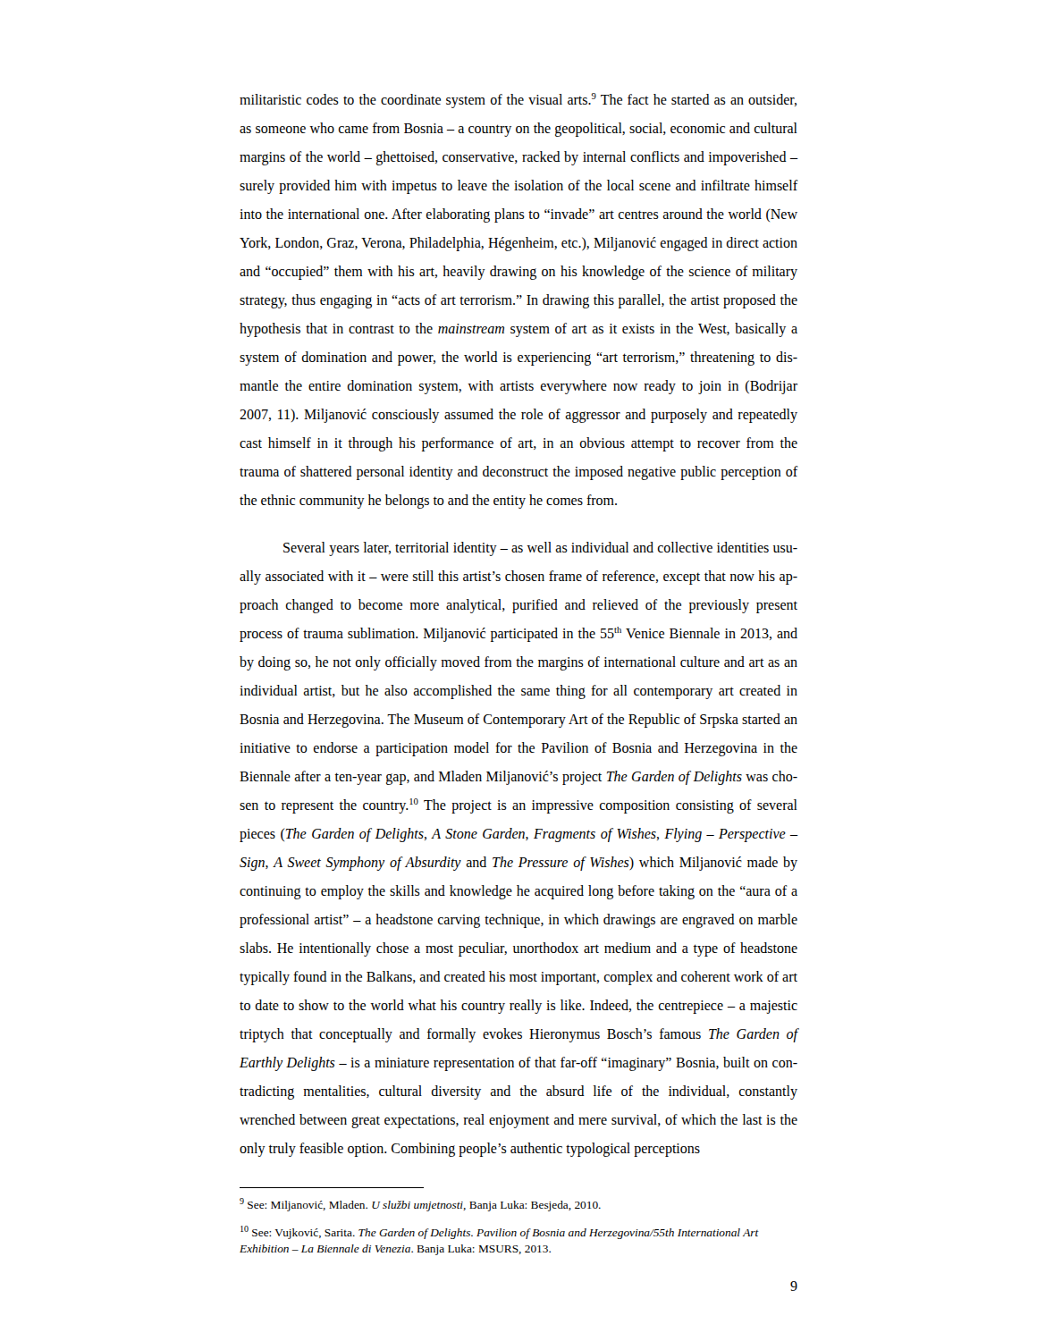militaristic codes to the coordinate system of the visual arts.9 The fact he started as an outsider, as someone who came from Bosnia – a country on the geopolitical, social, economic and cultural margins of the world – ghettoised, conservative, racked by internal conflicts and impoverished – surely provided him with impetus to leave the isolation of the local scene and infiltrate himself into the international one. After elaborating plans to “invade” art centres around the world (New York, London, Graz, Verona, Philadelphia, Hégenheim, etc.), Miljanović engaged in direct action and “occupied” them with his art, heavily drawing on his knowledge of the science of military strategy, thus engaging in “acts of art terrorism.” In drawing this parallel, the artist proposed the hypothesis that in contrast to the mainstream system of art as it exists in the West, basically a system of domination and power, the world is experiencing “art terrorism,” threatening to dismantle the entire domination system, with artists everywhere now ready to join in (Bodrijar 2007, 11). Miljanović consciously assumed the role of aggressor and purposely and repeatedly cast himself in it through his performance of art, in an obvious attempt to recover from the trauma of shattered personal identity and deconstruct the imposed negative public perception of the ethnic community he belongs to and the entity he comes from.
Several years later, territorial identity – as well as individual and collective identities usually associated with it – were still this artist’s chosen frame of reference, except that now his approach changed to become more analytical, purified and relieved of the previously present process of trauma sublimation. Miljanović participated in the 55th Venice Biennale in 2013, and by doing so, he not only officially moved from the margins of international culture and art as an individual artist, but he also accomplished the same thing for all contemporary art created in Bosnia and Herzegovina. The Museum of Contemporary Art of the Republic of Srpska started an initiative to endorse a participation model for the Pavilion of Bosnia and Herzegovina in the Biennale after a ten-year gap, and Mladen Miljanović’s project The Garden of Delights was chosen to represent the country.10 The project is an impressive composition consisting of several pieces (The Garden of Delights, A Stone Garden, Fragments of Wishes, Flying – Perspective – Sign, A Sweet Symphony of Absurdity and The Pressure of Wishes) which Miljanović made by continuing to employ the skills and knowledge he acquired long before taking on the “aura of a professional artist” – a headstone carving technique, in which drawings are engraved on marble slabs. He intentionally chose a most peculiar, unorthodox art medium and a type of headstone typically found in the Balkans, and created his most important, complex and coherent work of art to date to show to the world what his country really is like. Indeed, the centrepiece – a majestic triptych that conceptually and formally evokes Hieronymus Bosch’s famous The Garden of Earthly Delights – is a miniature representation of that far-off “imaginary” Bosnia, built on contradicting mentalities, cultural diversity and the absurd life of the individual, constantly wrenched between great expectations, real enjoyment and mere survival, of which the last is the only truly feasible option. Combining people’s authentic typological perceptions
9 See: Miljanović, Mladen. U službi umjetnosti, Banja Luka: Besjeda, 2010.
10 See: Vujković, Sarita. The Garden of Delights. Pavilion of Bosnia and Herzegovina/55th International Art Exhibition – La Biennale di Venezia. Banja Luka: MSURS, 2013.
9